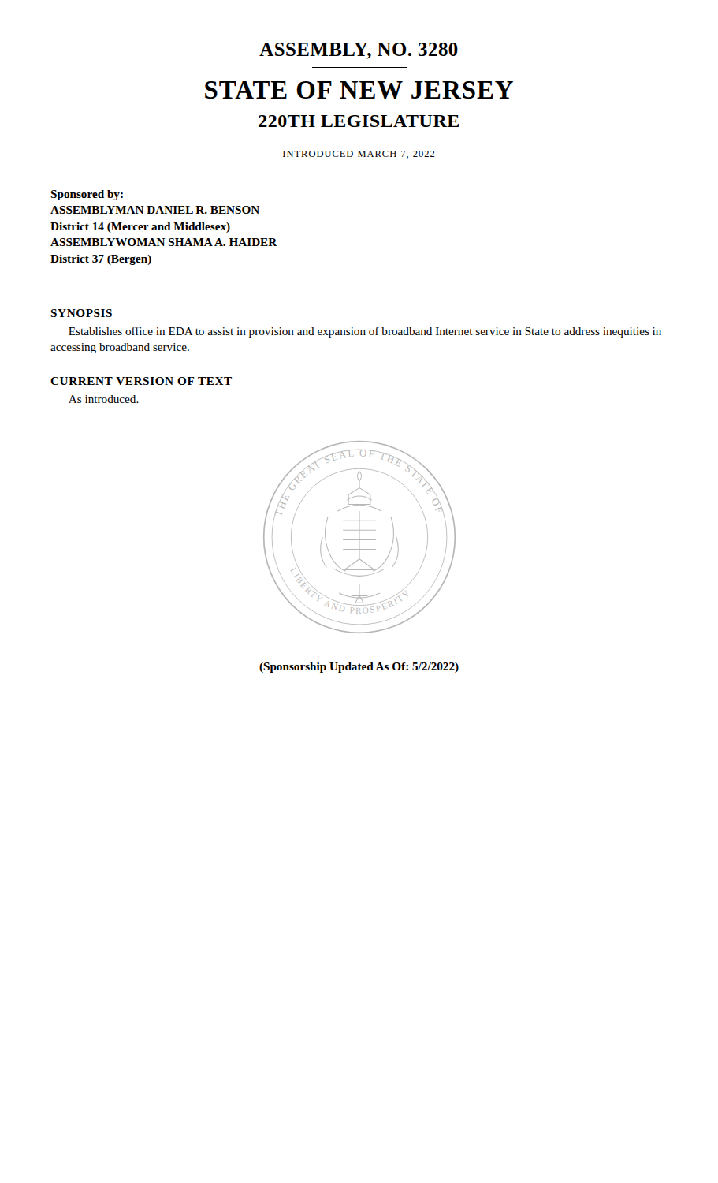Assembly, No. 3280
State of New Jersey
220th Legislature
Introduced March 7, 2022
Sponsored by:
Assemblyman Daniel R. Benson
District 14 (Mercer and Middlesex)
Assemblywoman Shama A. Haider
District 37 (Bergen)
Synopsis
Establishes office in EDA to assist in provision and expansion of broadband Internet service in State to address inequities in accessing broadband service.
Current Version of Text
As introduced.
THE GREAT SEAL OF THE STATE OF LIBERTY AND PROSPERITY
(Sponsorship Updated As Of: 5/2/2022)